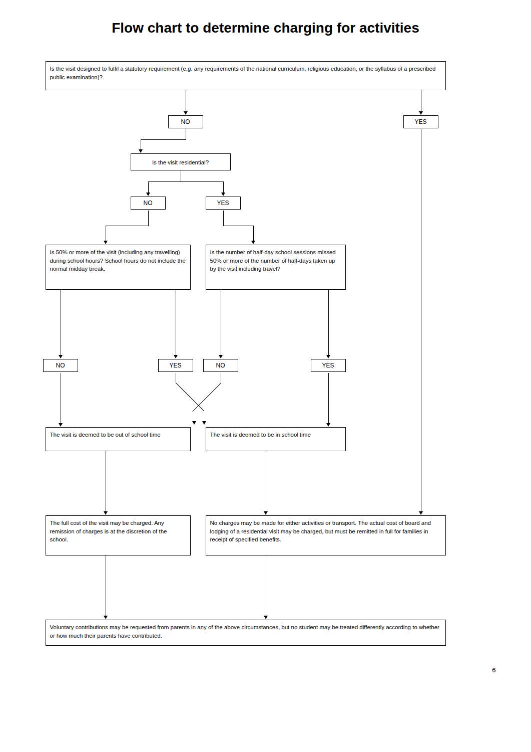Flow chart to determine charging for activities
Is the visit designed to fulfil a statutory requirement (e.g. any requirements of the national curriculum, religious education, or the syllabus of a prescribed public examination)?
NO
YES
Is the visit residential?
NO
YES
Is 50% or more of the visit (including any travelling) during school hours? School hours do not include the normal midday break.
Is the number of half-day school sessions missed 50% or more of the number of half-days taken up by the visit including travel?
NO
YES
NO
YES
The visit is deemed to be out of school time
The visit is deemed to be in school time
The full cost of the visit may be charged. Any remission of charges is at the discretion of the
school.
No charges may be made for either activities or transport. The actual cost of board and lodging of a residential visit may be charged, but must be remitted in full for families in receipt of specified benefits.
Voluntary contributions may be requested from parents in any of the above circumstances, but no student may be treated differently according to whether or how much their parents have contributed.
6